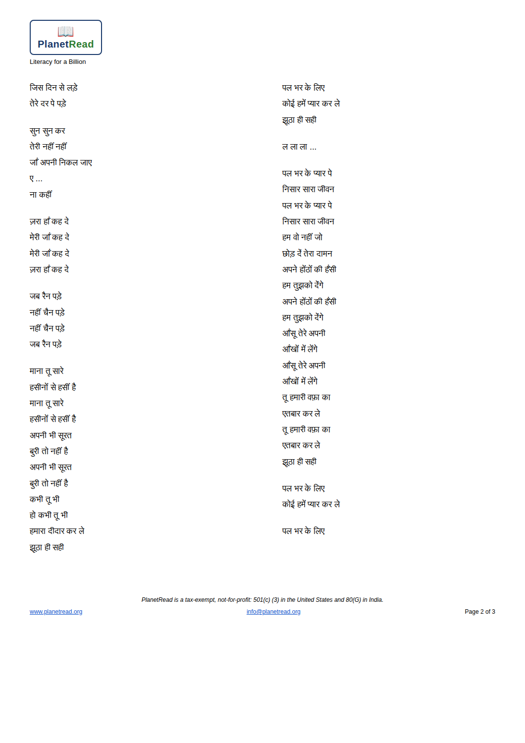📖
Planet Read
Literacy for a Billion
जिस दिन से लड़े
तेरे दर पे पड़े
सुन सुन कर
तेरी नहीं नहीं
जाँ अपनी निकल जाए
ए ...
ना कहीं
ज़रा हाँ कह दे
मेरी जाँ कह दे
मेरी जाँ कह दे
ज़रा हाँ कह दे
जब रैन पड़े
नहीं चैन पड़े
नहीं चैन पड़े
जब रैन पड़े
माना तू सारे
हसीनों से हसीं है
माना तू सारे
हसीनों से हसीं है
अपनी भी सूरत
बुरी तो नहीं है
अपनी भी सूरत
बुरी तो नहीं है
कभी तू भी
हो कभी तू भी
हमारा दीदार कर ले
झूठा ही सही
पल भर के लिए
कोई हमें प्यार कर ले
झूठा ही सही
ल ला ला ...
पल भर के प्यार पे
निसार सारा जीवन
पल भर के प्यार पे
निसार सारा जीवन
हम वो नहीं जो
छोड़ दें तेरा दामन
अपने होंठों की हँसी
हम तुझको देंगे
अपने होंठों की हँसी
हम तुझको देंगे
आँसू तेरे अपनी
आँखों में लेंगे
आँसू तेरे अपनी
आँखों में लेंगे
तू हमारी वफ़ा का
एतबार कर ले
तू हमारी वफ़ा का
एतबार कर ले
झूठा ही सही
पल भर के लिए
कोई हमें प्यार कर ले
पल भर के लिए
PlanetRead is a tax-exempt, not-for-profit: 501(c) (3) in the United States and 80(G) in India.
www.planetread.org info@planetread.org Page 2 of 3